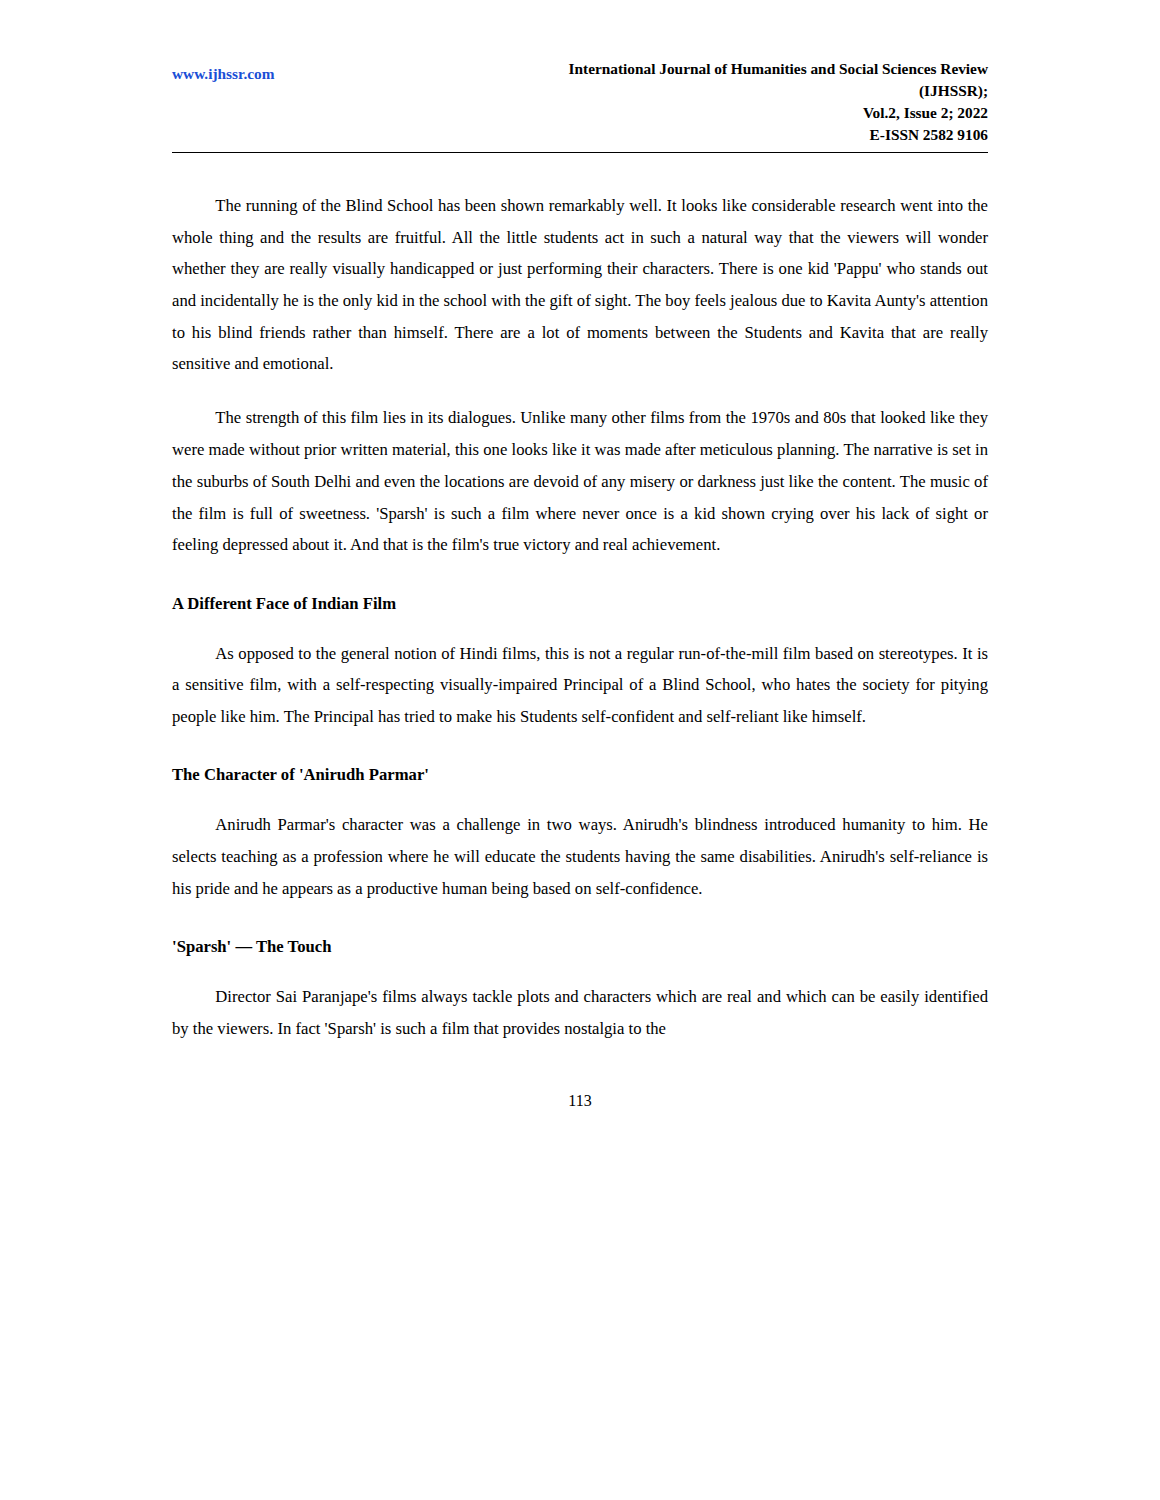www.ijhssr.com
International Journal of Humanities and Social Sciences Review
(IJHSSR);
Vol.2, Issue 2; 2022
E-ISSN 2582 9106
The running of the Blind School has been shown remarkably well. It looks like considerable research went into the whole thing and the results are fruitful. All the little students act in such a natural way that the viewers will wonder whether they are really visually handicapped or just performing their characters. There is one kid 'Pappu' who stands out and incidentally he is the only kid in the school with the gift of sight. The boy feels jealous due to Kavita Aunty's attention to his blind friends rather than himself. There are a lot of moments between the Students and Kavita that are really sensitive and emotional.
The strength of this film lies in its dialogues. Unlike many other films from the 1970s and 80s that looked like they were made without prior written material, this one looks like it was made after meticulous planning. The narrative is set in the suburbs of South Delhi and even the locations are devoid of any misery or darkness just like the content. The music of the film is full of sweetness. 'Sparsh' is such a film where never once is a kid shown crying over his lack of sight or feeling depressed about it. And that is the film's true victory and real achievement.
A Different Face of Indian Film
As opposed to the general notion of Hindi films, this is not a regular run-of-the-mill film based on stereotypes. It is a sensitive film, with a self-respecting visually-impaired Principal of a Blind School, who hates the society for pitying people like him. The Principal has tried to make his Students self-confident and self-reliant like himself.
The Character of 'Anirudh Parmar'
Anirudh Parmar's character was a challenge in two ways. Anirudh's blindness introduced humanity to him. He selects teaching as a profession where he will educate the students having the same disabilities. Anirudh's self-reliance is his pride and he appears as a productive human being based on self-confidence.
'Sparsh' — The Touch
Director Sai Paranjape's films always tackle plots and characters which are real and which can be easily identified by the viewers. In fact 'Sparsh' is such a film that provides nostalgia to the
113